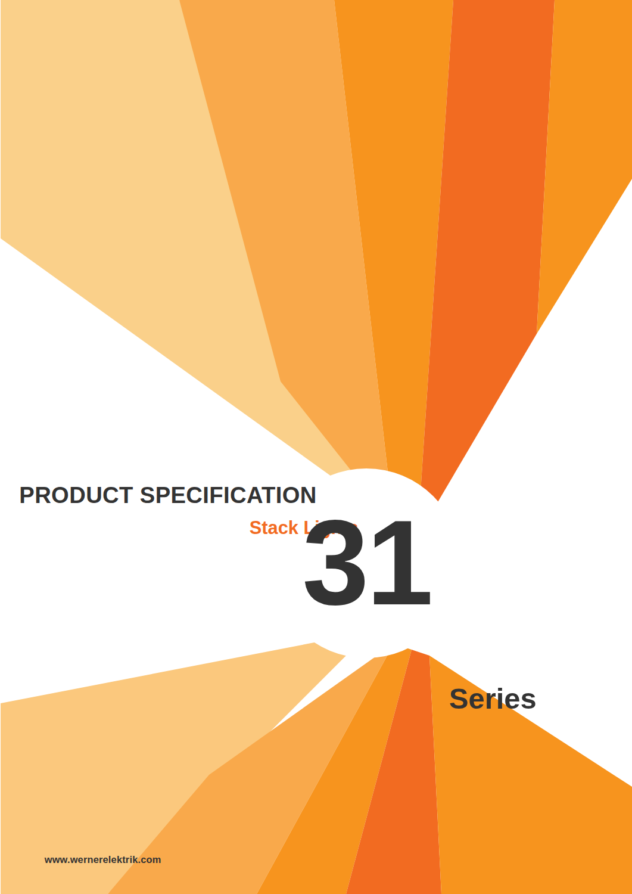PRODUCT SPECIFICATION
Stack Lights
31
Series
www.wernerelektrik.com